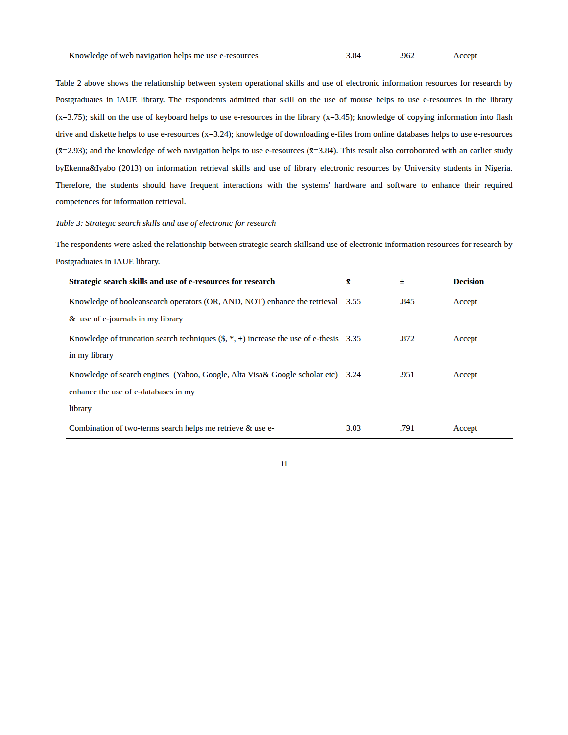| Knowledge of web navigation helps me use e-resources | 3.84 | .962 | Accept |
Table 2 above shows the relationship between system operational skills and use of electronic information resources for research by Postgraduates in IAUE library. The respondents admitted that skill on the use of mouse helps to use e-resources in the library (x̄=3.75); skill on the use of keyboard helps to use e-resources in the library (x̄=3.45); knowledge of copying information into flash drive and diskette helps to use e-resources (x̄=3.24); knowledge of downloading e-files from online databases helps to use e-resources (x̄=2.93); and the knowledge of web navigation helps to use e-resources (x̄=3.84). This result also corroborated with an earlier study byEkenna&Iyabo (2013) on information retrieval skills and use of library electronic resources by University students in Nigeria. Therefore, the students should have frequent interactions with the systems' hardware and software to enhance their required competences for information retrieval.
Table 3: Strategic search skills and use of electronic for research
The respondents were asked the relationship between strategic search skillsand use of electronic information resources for research by Postgraduates in IAUE library.
| Strategic search skills and use of e-resources for research | x̄ | ± | Decision |
| --- | --- | --- | --- |
| Knowledge of booleansearch operators (OR, AND, NOT) enhance the retrieval & use of e-journals in my library | 3.55 | .845 | Accept |
| Knowledge of truncation search techniques ($, *, +) increase the use of e-thesis in my library | 3.35 | .872 | Accept |
| Knowledge of search engines (Yahoo, Google, Alta Visa& Google scholar etc) enhance the use of e-databases in my library | 3.24 | .951 | Accept |
| Combination of two-terms search helps me retrieve & use e- | 3.03 | .791 | Accept |
11